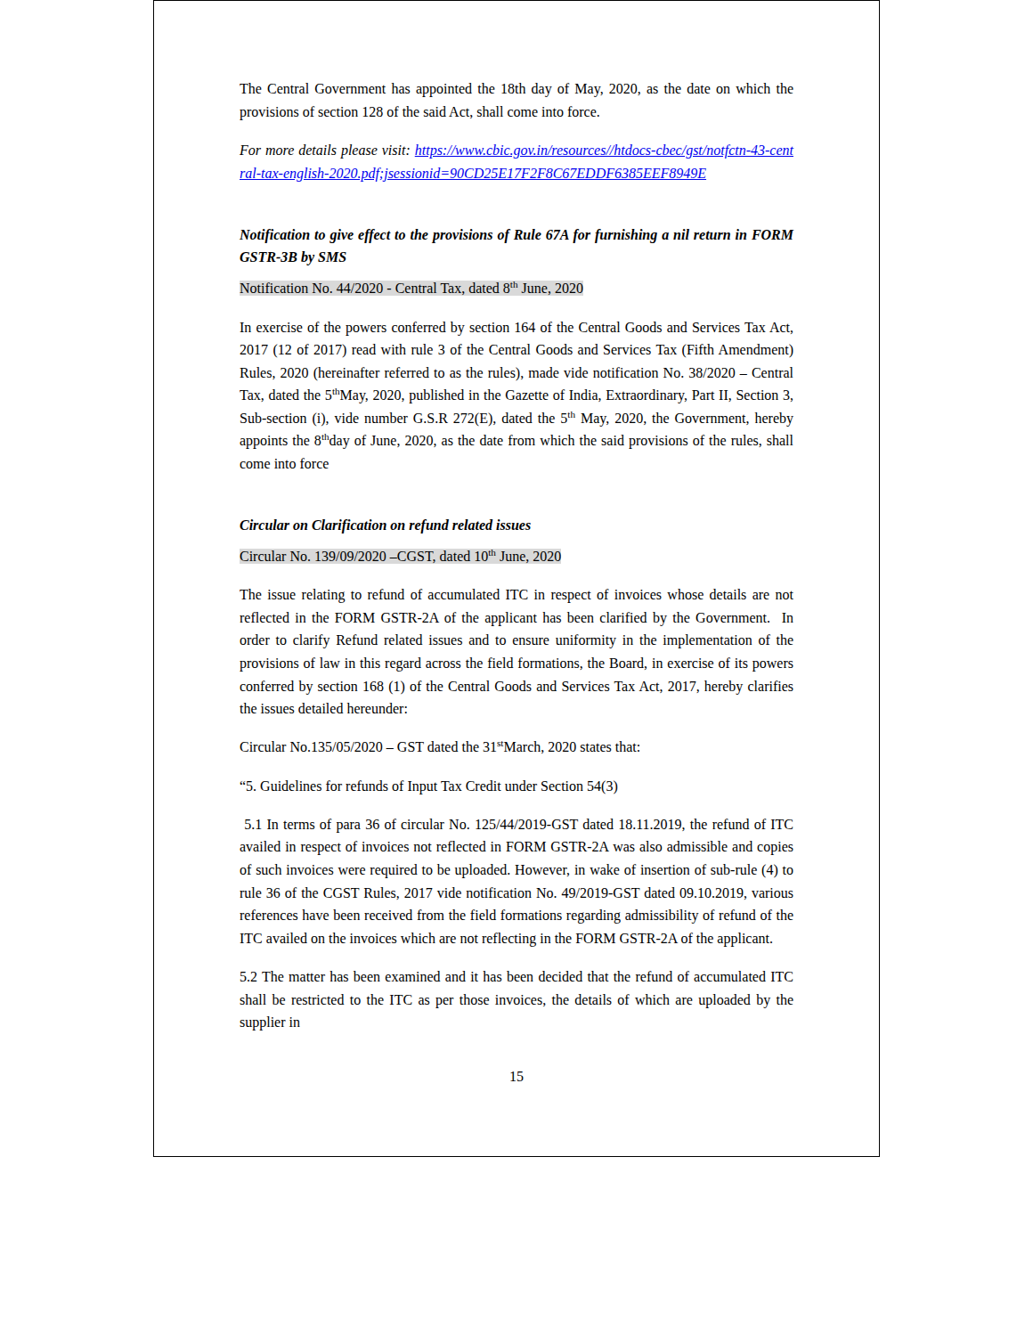The Central Government has appointed the 18th day of May, 2020, as the date on which the provisions of section 128 of the said Act, shall come into force.
For more details please visit: https://www.cbic.gov.in/resources//htdocs-cbec/gst/notfctn-43-central-tax-english-2020.pdf;jsessionid=90CD25E17F2F8C67EDDF6385EEF8949E
Notification to give effect to the provisions of Rule 67A for furnishing a nil return in FORM GSTR-3B by SMS
Notification No. 44/2020 - Central Tax, dated 8th June, 2020
In exercise of the powers conferred by section 164 of the Central Goods and Services Tax Act, 2017 (12 of 2017) read with rule 3 of the Central Goods and Services Tax (Fifth Amendment) Rules, 2020 (hereinafter referred to as the rules), made vide notification No. 38/2020 – Central Tax, dated the 5thMay, 2020, published in the Gazette of India, Extraordinary, Part II, Section 3, Sub-section (i), vide number G.S.R 272(E), dated the 5th May, 2020, the Government, hereby appoints the 8thday of June, 2020, as the date from which the said provisions of the rules, shall come into force
Circular on Clarification on refund related issues
Circular No. 139/09/2020 –CGST, dated 10th June, 2020
The issue relating to refund of accumulated ITC in respect of invoices whose details are not reflected in the FORM GSTR-2A of the applicant has been clarified by the Government. In order to clarify Refund related issues and to ensure uniformity in the implementation of the provisions of law in this regard across the field formations, the Board, in exercise of its powers conferred by section 168 (1) of the Central Goods and Services Tax Act, 2017, hereby clarifies the issues detailed hereunder:
Circular No.135/05/2020 – GST dated the 31stMarch, 2020 states that:
“5. Guidelines for refunds of Input Tax Credit under Section 54(3)
5.1 In terms of para 36 of circular No. 125/44/2019-GST dated 18.11.2019, the refund of ITC availed in respect of invoices not reflected in FORM GSTR-2A was also admissible and copies of such invoices were required to be uploaded. However, in wake of insertion of sub-rule (4) to rule 36 of the CGST Rules, 2017 vide notification No. 49/2019-GST dated 09.10.2019, various references have been received from the field formations regarding admissibility of refund of the ITC availed on the invoices which are not reflecting in the FORM GSTR-2A of the applicant.
5.2 The matter has been examined and it has been decided that the refund of accumulated ITC shall be restricted to the ITC as per those invoices, the details of which are uploaded by the supplier in
15